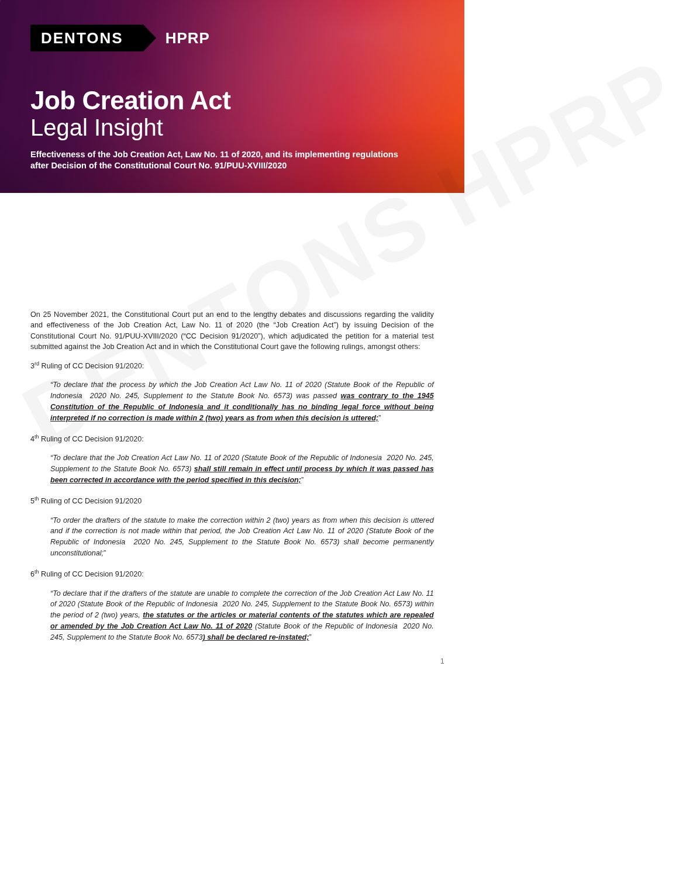DENTONS HPRP
Job Creation Act
Legal Insight
Effectiveness of the Job Creation Act, Law No. 11 of 2020, and its implementing regulations after Decision of the Constitutional Court No. 91/PUU-XVIII/2020
DENTONS HPRP
On 25 November 2021, the Constitutional Court put an end to the lengthy debates and discussions regarding the validity and effectiveness of the Job Creation Act, Law No. 11 of 2020 (the “Job Creation Act”) by issuing Decision of the Constitutional Court No. 91/PUU-XVIII/2020 (“CC Decision 91/2020”), which adjudicated the petition for a material test submitted against the Job Creation Act and in which the Constitutional Court gave the following rulings, amongst others:
3rd Ruling of CC Decision 91/2020:
“To declare that the process by which the Job Creation Act Law No. 11 of 2020 (Statute Book of the Republic of Indonesia 2020 No. 245, Supplement to the Statute Book No. 6573) was passed was contrary to the 1945 Constitution of the Republic of Indonesia and it conditionally has no binding legal force without being interpreted if no correction is made within 2 (two) years as from when this decision is uttered;”
4th Ruling of CC Decision 91/2020:
“To declare that the Job Creation Act Law No. 11 of 2020 (Statute Book of the Republic of Indonesia 2020 No. 245, Supplement to the Statute Book No. 6573) shall still remain in effect until process by which it was passed has been corrected in accordance with the period specified in this decision;”
5th Ruling of CC Decision 91/2020
“To order the drafters of the statute to make the correction within 2 (two) years as from when this decision is uttered and if the correction is not made within that period, the Job Creation Act Law No. 11 of 2020 (Statute Book of the Republic of Indonesia 2020 No. 245, Supplement to the Statute Book No. 6573) shall become permanently unconstitutional;”
6th Ruling of CC Decision 91/2020:
“To declare that if the drafters of the statute are unable to complete the correction of the Job Creation Act Law No. 11 of 2020 (Statute Book of the Republic of Indonesia 2020 No. 245, Supplement to the Statute Book No. 6573) within the period of 2 (two) years, the statutes or the articles or material contents of the statutes which are repealed or amended by the Job Creation Act Law No. 11 of 2020 (Statute Book of the Republic of Indonesia 2020 No. 245, Supplement to the Statute Book No. 6573) shall be declared re-instated;”
1